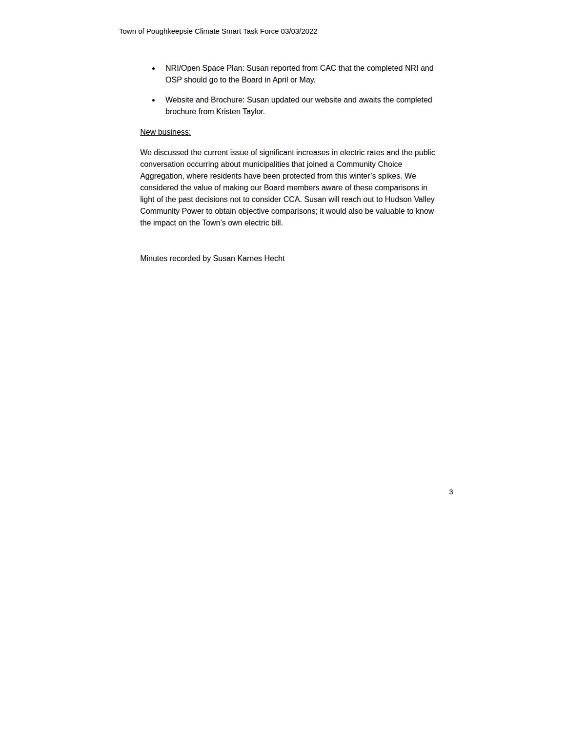Town of Poughkeepsie Climate Smart Task Force 03/03/2022
NRI/Open Space Plan: Susan reported from CAC that the completed NRI and OSP should go to the Board in April or May.
Website and Brochure: Susan updated our website and awaits the completed brochure from Kristen Taylor.
New business:
We discussed the current issue of significant increases in electric rates and the public conversation occurring about municipalities that joined a Community Choice Aggregation, where residents have been protected from this winter’s spikes. We considered the value of making our Board members aware of these comparisons in light of the past decisions not to consider CCA. Susan will reach out to Hudson Valley Community Power to obtain objective comparisons; it would also be valuable to know the impact on the Town’s own electric bill.
Minutes recorded by Susan Karnes Hecht
3